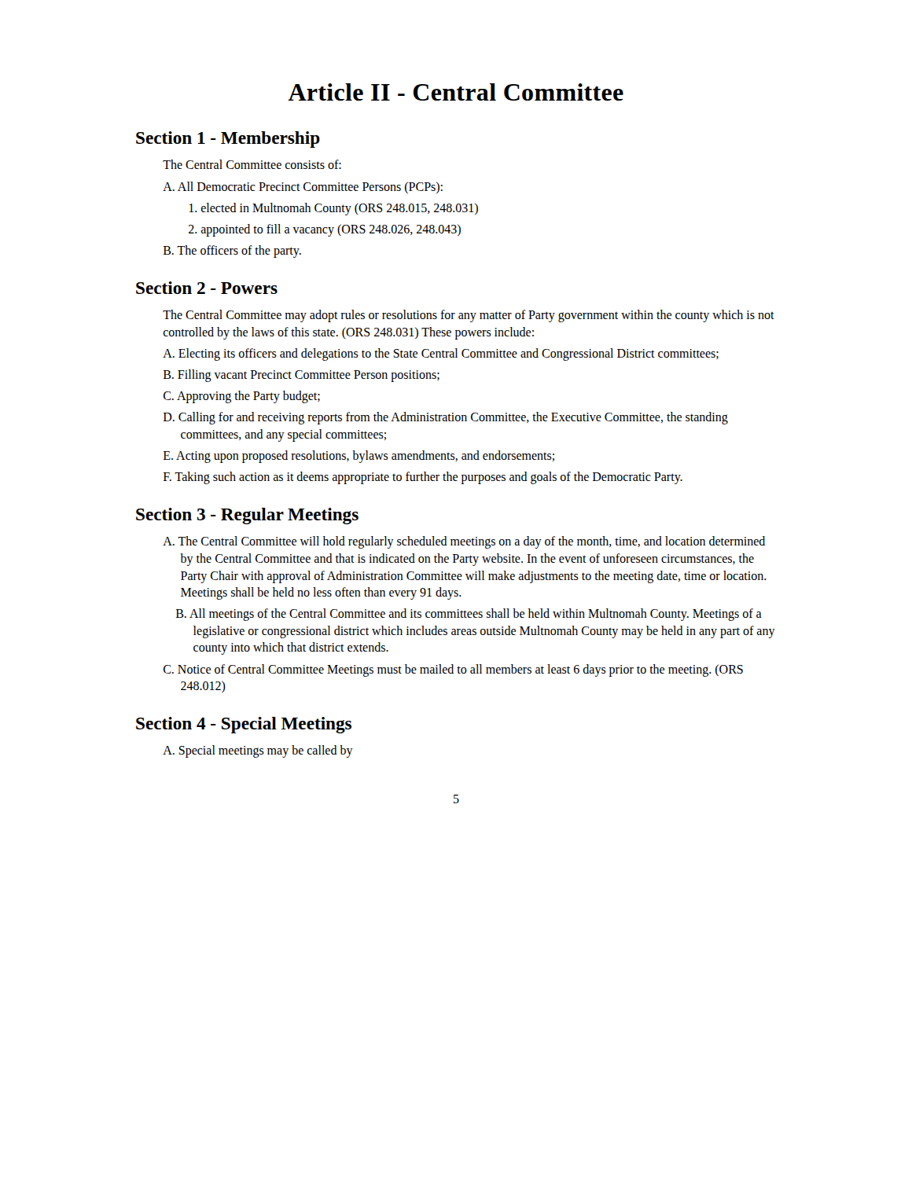Article II - Central Committee
Section 1 - Membership
The Central Committee consists of:
A. All Democratic Precinct Committee Persons (PCPs):
1. elected in Multnomah County (ORS 248.015, 248.031)
2. appointed to fill a vacancy (ORS 248.026, 248.043)
B. The officers of the party.
Section 2 - Powers
The Central Committee may adopt rules or resolutions for any matter of Party government within the county which is not controlled by the laws of this state. (ORS 248.031) These powers include:
A. Electing its officers and delegations to the State Central Committee and Congressional District committees;
B. Filling vacant Precinct Committee Person positions;
C. Approving the Party budget;
D. Calling for and receiving reports from the Administration Committee, the Executive Committee, the standing committees, and any special committees;
E. Acting upon proposed resolutions, bylaws amendments, and endorsements;
F. Taking such action as it deems appropriate to further the purposes and goals of the Democratic Party.
Section 3 - Regular Meetings
A. The Central Committee will hold regularly scheduled meetings on a day of the month, time, and location determined by the Central Committee and that is indicated on the Party website. In the event of unforeseen circumstances, the Party Chair with approval of Administration Committee will make adjustments to the meeting date, time or location. Meetings shall be held no less often than every 91 days.
B. All meetings of the Central Committee and its committees shall be held within Multnomah County. Meetings of a legislative or congressional district which includes areas outside Multnomah County may be held in any part of any county into which that district extends.
C. Notice of Central Committee Meetings must be mailed to all members at least 6 days prior to the meeting. (ORS 248.012)
Section 4 - Special Meetings
A. Special meetings may be called by
5